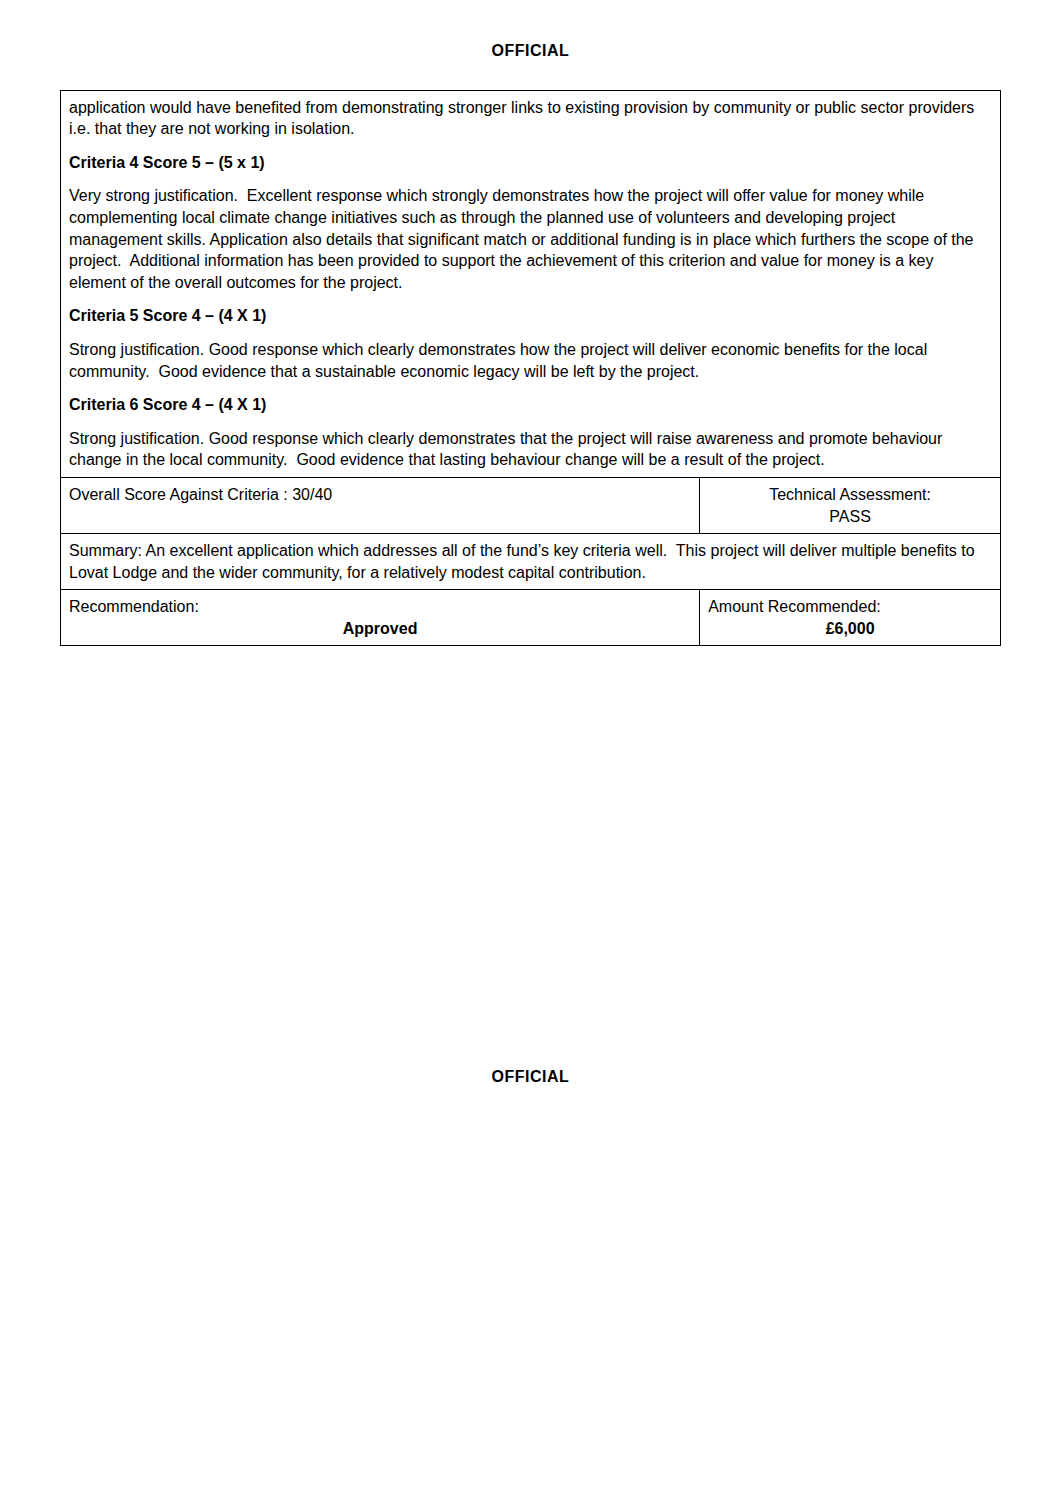OFFICIAL
| application would have benefited from demonstrating stronger links to existing provision by community or public sector providers i.e. that they are not working in isolation. Criteria 4 Score 5 – (5 x 1) Very strong justification. Excellent response which strongly demonstrates how the project will offer value for money while complementing local climate change initiatives such as through the planned use of volunteers and developing project management skills. Application also details that significant match or additional funding is in place which furthers the scope of the project. Additional information has been provided to support the achievement of this criterion and value for money is a key element of the overall outcomes for the project. Criteria 5 Score 4 – (4 X 1) Strong justification. Good response which clearly demonstrates how the project will deliver economic benefits for the local community. Good evidence that a sustainable economic legacy will be left by the project. Criteria 6 Score 4 – (4 X 1) Strong justification. Good response which clearly demonstrates that the project will raise awareness and promote behaviour change in the local community. Good evidence that lasting behaviour change will be a result of the project. |
| Overall Score Against Criteria : 30/40 | Technical Assessment: PASS |
| Summary: An excellent application which addresses all of the fund’s key criteria well. This project will deliver multiple benefits to Lovat Lodge and the wider community, for a relatively modest capital contribution. |
| Recommendation: Approved | Amount Recommended: £6,000 |
OFFICIAL